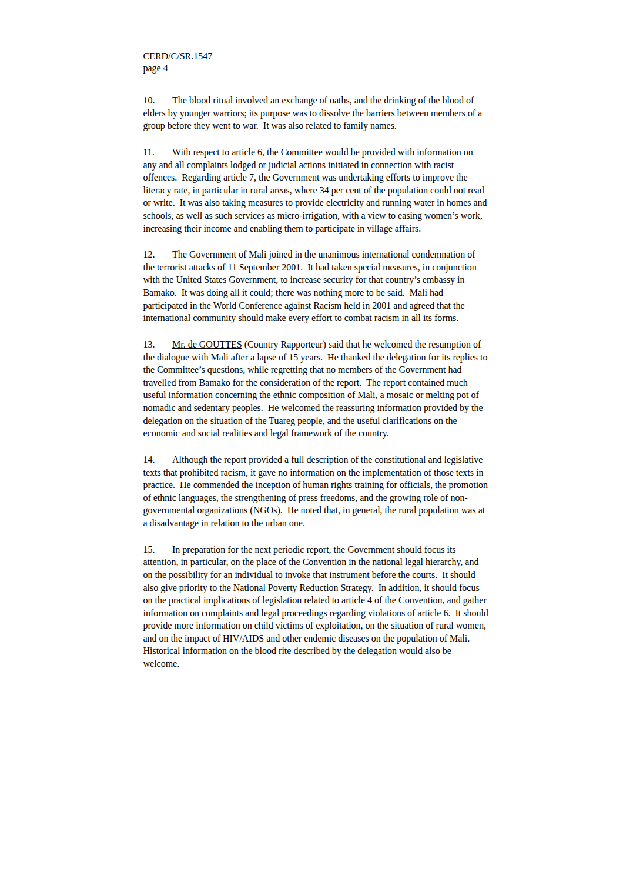CERD/C/SR.1547page 4
10. The blood ritual involved an exchange of oaths, and the drinking of the blood of elders by younger warriors; its purpose was to dissolve the barriers between members of a group before they went to war. It was also related to family names.
11. With respect to article 6, the Committee would be provided with information on any and all complaints lodged or judicial actions initiated in connection with racist offences. Regarding article 7, the Government was undertaking efforts to improve the literacy rate, in particular in rural areas, where 34 per cent of the population could not read or write. It was also taking measures to provide electricity and running water in homes and schools, as well as such services as micro-irrigation, with a view to easing women’s work, increasing their income and enabling them to participate in village affairs.
12. The Government of Mali joined in the unanimous international condemnation of the terrorist attacks of 11 September 2001. It had taken special measures, in conjunction with the United States Government, to increase security for that country’s embassy in Bamako. It was doing all it could; there was nothing more to be said. Mali had participated in the World Conference against Racism held in 2001 and agreed that the international community should make every effort to combat racism in all its forms.
13. Mr. de GOUTTES (Country Rapporteur) said that he welcomed the resumption of the dialogue with Mali after a lapse of 15 years. He thanked the delegation for its replies to the Committee’s questions, while regretting that no members of the Government had travelled from Bamako for the consideration of the report. The report contained much useful information concerning the ethnic composition of Mali, a mosaic or melting pot of nomadic and sedentary peoples. He welcomed the reassuring information provided by the delegation on the situation of the Tuareg people, and the useful clarifications on the economic and social realities and legal framework of the country.
14. Although the report provided a full description of the constitutional and legislative texts that prohibited racism, it gave no information on the implementation of those texts in practice. He commended the inception of human rights training for officials, the promotion of ethnic languages, the strengthening of press freedoms, and the growing role of non-governmental organizations (NGOs). He noted that, in general, the rural population was at a disadvantage in relation to the urban one.
15. In preparation for the next periodic report, the Government should focus its attention, in particular, on the place of the Convention in the national legal hierarchy, and on the possibility for an individual to invoke that instrument before the courts. It should also give priority to the National Poverty Reduction Strategy. In addition, it should focus on the practical implications of legislation related to article 4 of the Convention, and gather information on complaints and legal proceedings regarding violations of article 6. It should provide more information on child victims of exploitation, on the situation of rural women, and on the impact of HIV/AIDS and other endemic diseases on the population of Mali. Historical information on the blood rite described by the delegation would also be welcome.